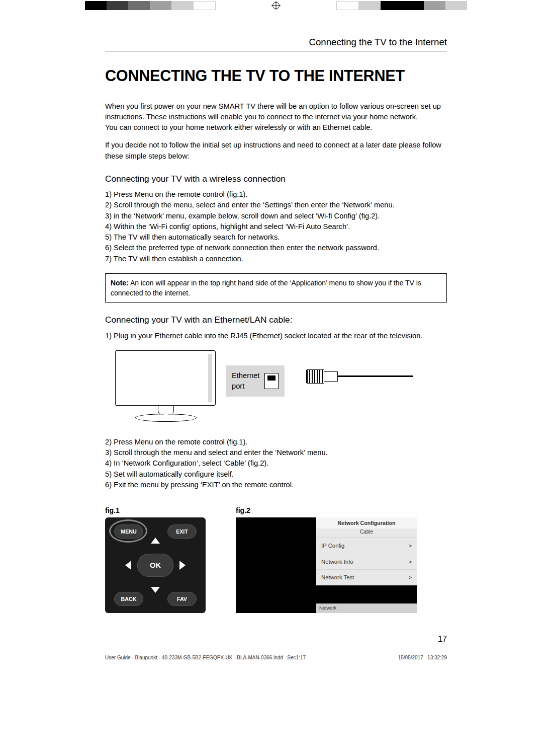Connecting the TV to the Internet
CONNECTING THE TV TO THE INTERNET
When you first power on your new SMART TV there will be an option to follow various on-screen set up instructions. These instructions will enable you to connect to the internet via your home network.
You can connect to your home network either wirelessly or with an Ethernet cable.
If you decide not to follow the initial set up instructions and need to connect at a later date please follow these simple steps below:
Connecting your TV with a wireless connection
1) Press Menu on the remote control (fig.1).
2) Scroll through the menu, select and enter the ‘Settings’ then enter the ‘Network’ menu.
3) in the ‘Network’ menu, example below, scroll down and select ‘Wi-fi Config’ (fig.2).
4) Within the ‘Wi-Fi config’ options, highlight and select ‘Wi-Fi Auto Search’.
5) The TV will then automatically search for networks.
6) Select the preferred type of network connection then enter the network password.
7) The TV will then establish a connection.
Note: An icon will appear in the top right hand side of the ‘Application’ menu to show you if the TV is connected to the internet.
Connecting your TV with an Ethernet/LAN cable:
1) Plug in your Ethernet cable into the RJ45 (Ethernet) socket located at the rear of the television.
Ethernet
port
2) Press Menu on the remote control (fig.1).
3) Scroll through the menu and select and enter the ‘Network’ menu.
4) In ‘Network Configuration’, select ‘Cable’ (fig.2).
5) Set will automatically configure itself.
6) Exit the menu by pressing ‘EXIT’ on the remote control.
fig.1
MENU
EXIT
OK
BACK
FAV
fig.2
Network Configuration
Cable
IP Config>
Network Info>
Network Test>
Network
17
User Guide - Blaupunkt - 40-233M-GB-5B2-FEGQPX-UK - BLA-MAN-0366.indd Sec1:17
15/05/2017 13:32:29